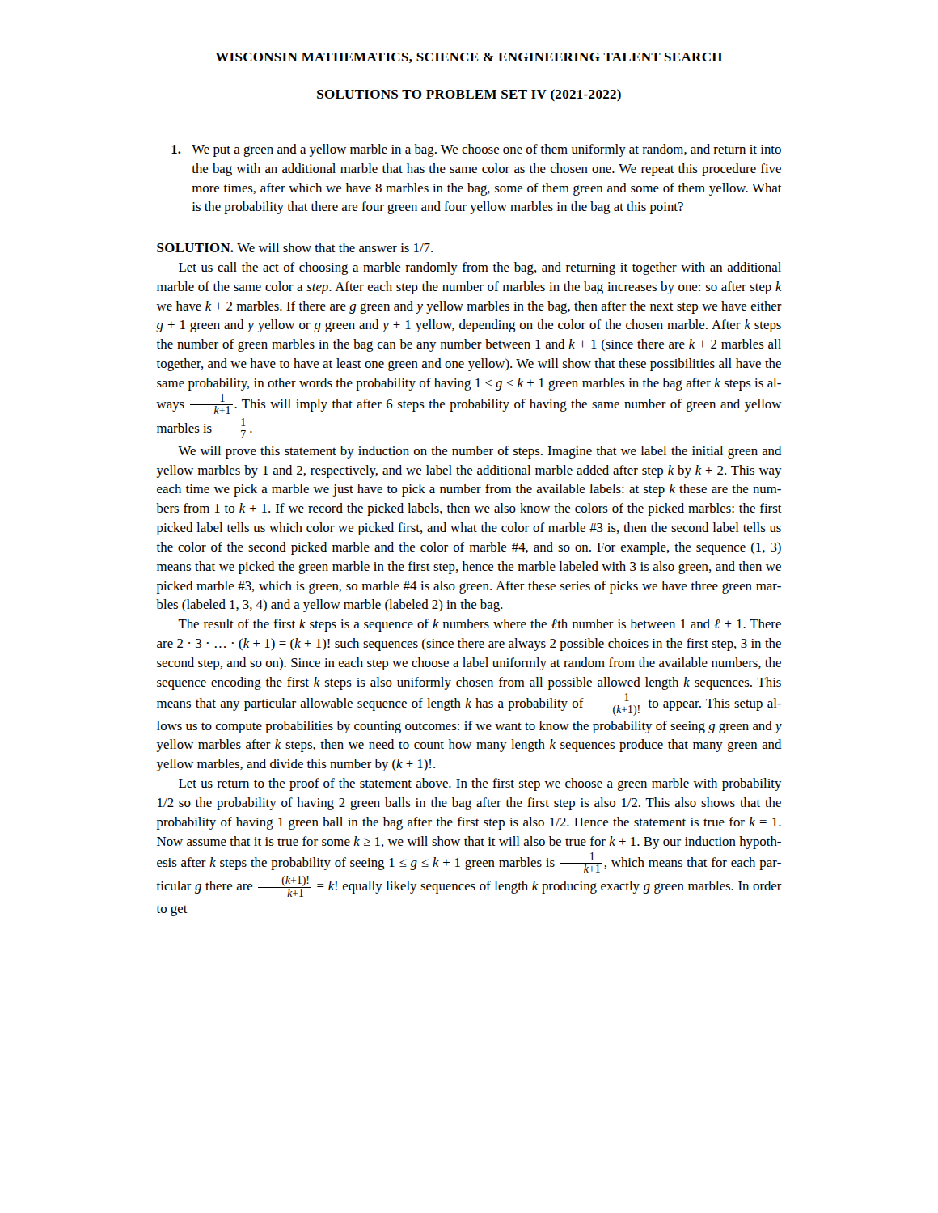Wisconsin Mathematics, Science & Engineering Talent Search
Solutions to Problem Set IV (2021-2022)
We put a green and a yellow marble in a bag. We choose one of them uniformly at random, and return it into the bag with an additional marble that has the same color as the chosen one. We repeat this procedure five more times, after which we have 8 marbles in the bag, some of them green and some of them yellow. What is the probability that there are four green and four yellow marbles in the bag at this point?
Solution. We will show that the answer is 1/7.
Let us call the act of choosing a marble randomly from the bag, and returning it together with an additional marble of the same color a step. After each step the number of marbles in the bag increases by one: so after step k we have k + 2 marbles. If there are g green and y yellow marbles in the bag, then after the next step we have either g + 1 green and y yellow or g green and y + 1 yellow, depending on the color of the chosen marble. After k steps the number of green marbles in the bag can be any number between 1 and k + 1 (since there are k + 2 marbles all together, and we have to have at least one green and one yellow). We will show that these possibilities all have the same probability, in other words the probability of having 1 ≤ g ≤ k + 1 green marbles in the bag after k steps is always 1 k+1. This will imply that after 6 steps the probability of having the same number of green and yellow marbles is 17.
We will prove this statement by induction on the number of steps. Imagine that we label the initial green and yellow marbles by 1 and 2, respectively, and we label the additional marble added after step k by k + 2. This way each time we pick a marble we just have to pick a number from the available labels: at step k these are the numbers from 1 to k + 1. If we record the picked labels, then we also know the colors of the picked marbles: the first picked label tells us which color we picked first, and what the color of marble #3 is, then the second label tells us the color of the second picked marble and the color of marble #4, and so on. For example, the sequence (1, 3) means that we picked the green marble in the first step, hence the marble labeled with 3 is also green, and then we picked marble #3, which is green, so marble #4 is also green. After these series of picks we have three green marbles (labeled 1, 3, 4) and a yellow marble (labeled 2) in the bag.
The result of the first k steps is a sequence of k numbers where the ℓth number is between 1 and ℓ + 1. There are 2 · 3 · … · (k + 1) = (k + 1)! such sequences (since there are always 2 possible choices in the first step, 3 in the second step, and so on). Since in each step we choose a label uniformly at random from the available numbers, the sequence encoding the first k steps is also uniformly chosen from all possible allowed length k sequences. This means that any particular allowable sequence of length k has a probability of 1(k+1)! to appear. This setup allows us to compute probabilities by counting outcomes: if we want to know the probability of seeing g green and y yellow marbles after k steps, then we need to count how many length k sequences produce that many green and yellow marbles, and divide this number by (k + 1)!.
Let us return to the proof of the statement above. In the first step we choose a green marble with probability 1/2 so the probability of having 2 green balls in the bag after the first step is also 1/2. This also shows that the probability of having 1 green ball in the bag after the first step is also 1/2. Hence the statement is true for k = 1. Now assume that it is true for some k ≥ 1, we will show that it will also be true for k + 1. By our induction hypothesis after k steps the probability of seeing 1 ≤ g ≤ k + 1 green marbles is 1 k+1, which means that for each particular g there are (k+1)!k+1 = k! equally likely sequences of length k producing exactly g green marbles. In order to get